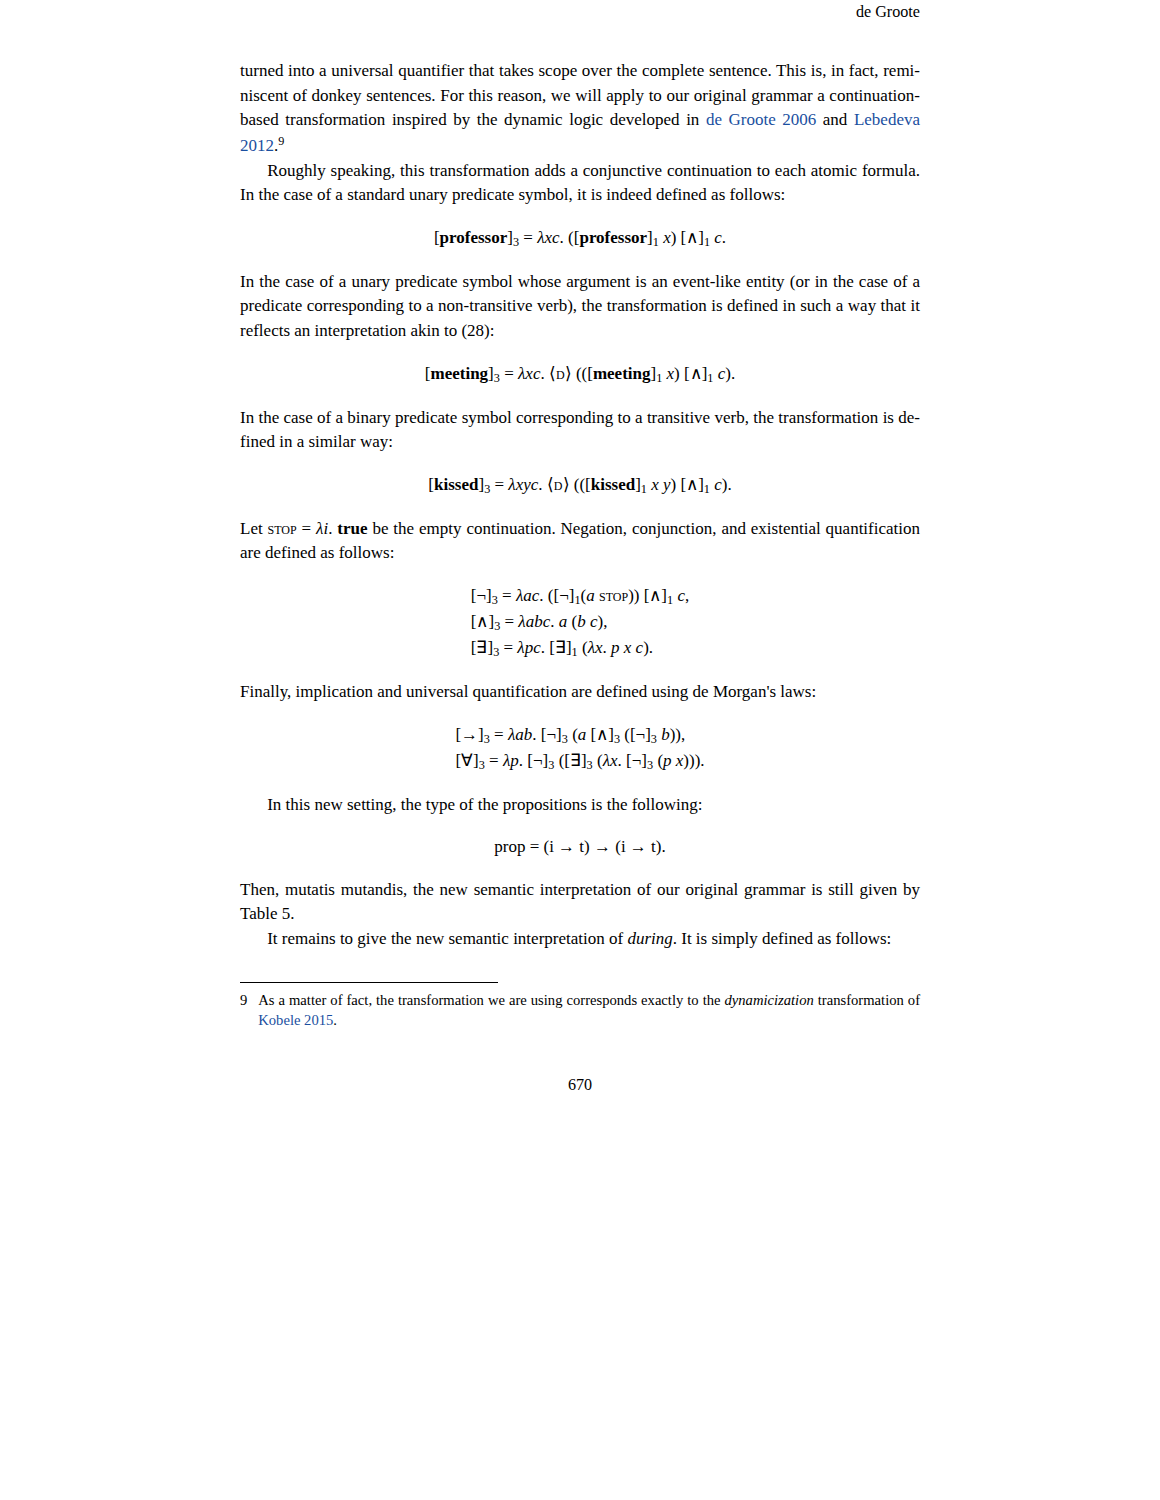de Groote
turned into a universal quantifier that takes scope over the complete sentence. This is, in fact, reminiscent of donkey sentences. For this reason, we will apply to our original grammar a continuation-based transformation inspired by the dynamic logic developed in de Groote 2006 and Lebedeva 2012.9
Roughly speaking, this transformation adds a conjunctive continuation to each atomic formula. In the case of a standard unary predicate symbol, it is indeed defined as follows:
[professor]3 = λxc. ([professor]1 x) [∧]1 c.
In the case of a unary predicate symbol whose argument is an event-like entity (or in the case of a predicate corresponding to a non-transitive verb), the transformation is defined in such a way that it reflects an interpretation akin to (28):
[meeting]3 = λxc. ⟨d⟩ (([meeting]1 x) [∧]1 c).
In the case of a binary predicate symbol corresponding to a transitive verb, the transformation is defined in a similar way:
[kissed]3 = λxyc. ⟨d⟩ (([kissed]1 x y) [∧]1 c).
Let stop = λi. true be the empty continuation. Negation, conjunction, and existential quantification are defined as follows:
[¬]3 = λac. ([¬]1(a stop)) [∧]1 c,
[∧]3 = λabc. a (b c),
[∃]3 = λpc. [∃]1 (λx. p x c).
Finally, implication and universal quantification are defined using de Morgan's laws:
[→]3 = λab. [¬]3 (a [∧]3 ([¬]3 b)),
[∀]3 = λp. [¬]3 ([∃]3 (λx. [¬]3 (p x))).
In this new setting, the type of the propositions is the following:
prop = (i → t) → (i → t).
Then, mutatis mutandis, the new semantic interpretation of our original grammar is still given by Table 5.
It remains to give the new semantic interpretation of during. It is simply defined as follows:
9 As a matter of fact, the transformation we are using corresponds exactly to the dynamicization transformation of Kobele 2015.
670